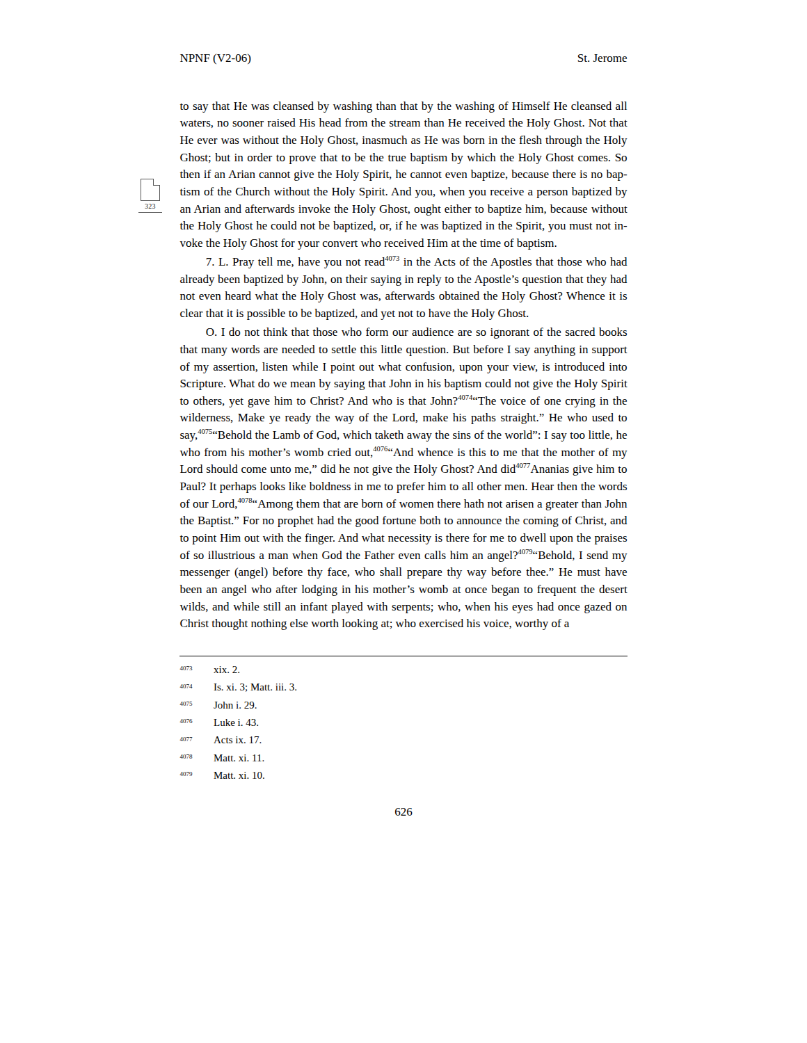NPNF (V2-06)
St. Jerome
323
to say that He was cleansed by washing than that by the washing of Himself He cleansed all waters, no sooner raised His head from the stream than He received the Holy Ghost. Not that He ever was without the Holy Ghost, inasmuch as He was born in the flesh through the Holy Ghost; but in order to prove that to be the true baptism by which the Holy Ghost comes. So then if an Arian cannot give the Holy Spirit, he cannot even baptize, because there is no baptism of the Church without the Holy Spirit. And you, when you receive a person baptized by an Arian and afterwards invoke the Holy Ghost, ought either to baptize him, because without the Holy Ghost he could not be baptized, or, if he was baptized in the Spirit, you must not invoke the Holy Ghost for your convert who received Him at the time of baptism.
7. L. Pray tell me, have you not read4073 in the Acts of the Apostles that those who had already been baptized by John, on their saying in reply to the Apostle’s question that they had not even heard what the Holy Ghost was, afterwards obtained the Holy Ghost? Whence it is clear that it is possible to be baptized, and yet not to have the Holy Ghost.
O. I do not think that those who form our audience are so ignorant of the sacred books that many words are needed to settle this little question. But before I say anything in support of my assertion, listen while I point out what confusion, upon your view, is introduced into Scripture. What do we mean by saying that John in his baptism could not give the Holy Spirit to others, yet gave him to Christ? And who is that John?4074“The voice of one crying in the wilderness, Make ye ready the way of the Lord, make his paths straight.” He who used to say,4075“Behold the Lamb of God, which taketh away the sins of the world”: I say too little, he who from his mother’s womb cried out,4076“And whence is this to me that the mother of my Lord should come unto me,” did he not give the Holy Ghost? And did4077Ananias give him to Paul? It perhaps looks like boldness in me to prefer him to all other men. Hear then the words of our Lord,4078“Among them that are born of women there hath not arisen a greater than John the Baptist.” For no prophet had the good fortune both to announce the coming of Christ, and to point Him out with the finger. And what necessity is there for me to dwell upon the praises of so illustrious a man when God the Father even calls him an angel?4079“Behold, I send my messenger (angel) before thy face, who shall prepare thy way before thee.” He must have been an angel who after lodging in his mother’s womb at once began to frequent the desert wilds, and while still an infant played with serpents; who, when his eyes had once gazed on Christ thought nothing else worth looking at; who exercised his voice, worthy of a
| 4073 | xix. 2. |
| 4074 | Is. xi. 3; Matt. iii. 3. |
| 4075 | John i. 29. |
| 4076 | Luke i. 43. |
| 4077 | Acts ix. 17. |
| 4078 | Matt. xi. 11. |
| 4079 | Matt. xi. 10. |
626